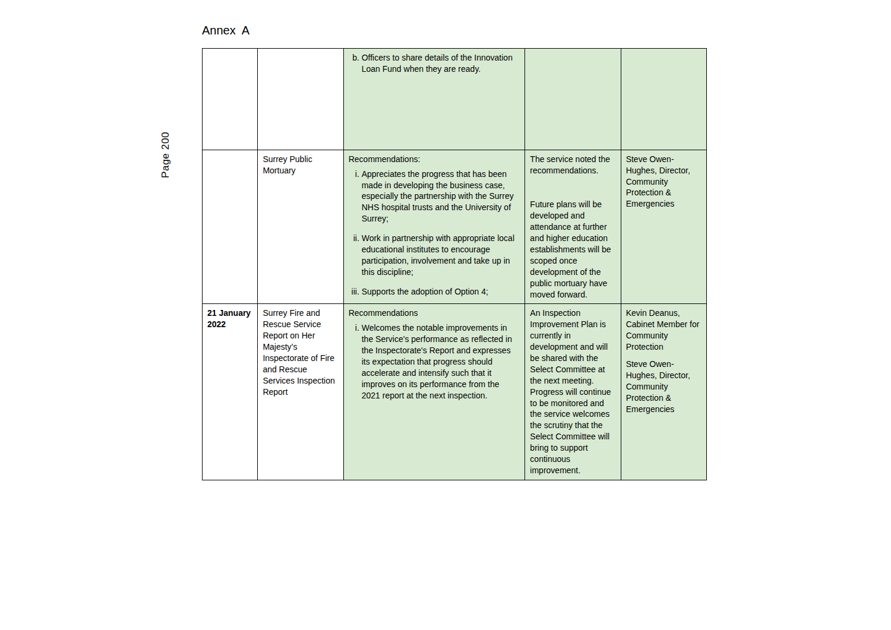Page 200
Annex A
| | | Officers to share details of the Innovation Loan Fund when they are ready. | | |
| | Surrey Public Mortuary | Recommendations: Appreciates the progress that has been made in developing the business case, especially the partnership with the Surrey NHS hospital trusts and the University of Surrey; Work in partnership with appropriate local educational institutes to encourage participation, involvement and take up in this discipline; Supports the adoption of Option 4; | The service noted the recommendations. Future plans will be developed and attendance at further and higher education establishments will be scoped once development of the public mortuary have moved forward. | Steve Owen-Hughes, Director, Community Protection & Emergencies |
| 21 January 2022 | Surrey Fire and Rescue Service Report on Her Majesty’s Inspectorate of Fire and Rescue Services Inspection Report | Recommendations Welcomes the notable improvements in the Service's performance as reflected in the Inspectorate's Report and expresses its expectation that progress should accelerate and intensify such that it improves on its performance from the 2021 report at the next inspection. | An Inspection Improvement Plan is currently in development and will be shared with the Select Committee at the next meeting. Progress will continue to be monitored and the service welcomes the scrutiny that the Select Committee will bring to support continuous improvement. | Kevin Deanus, Cabinet Member for Community Protection Steve Owen-Hughes, Director, Community Protection & Emergencies |